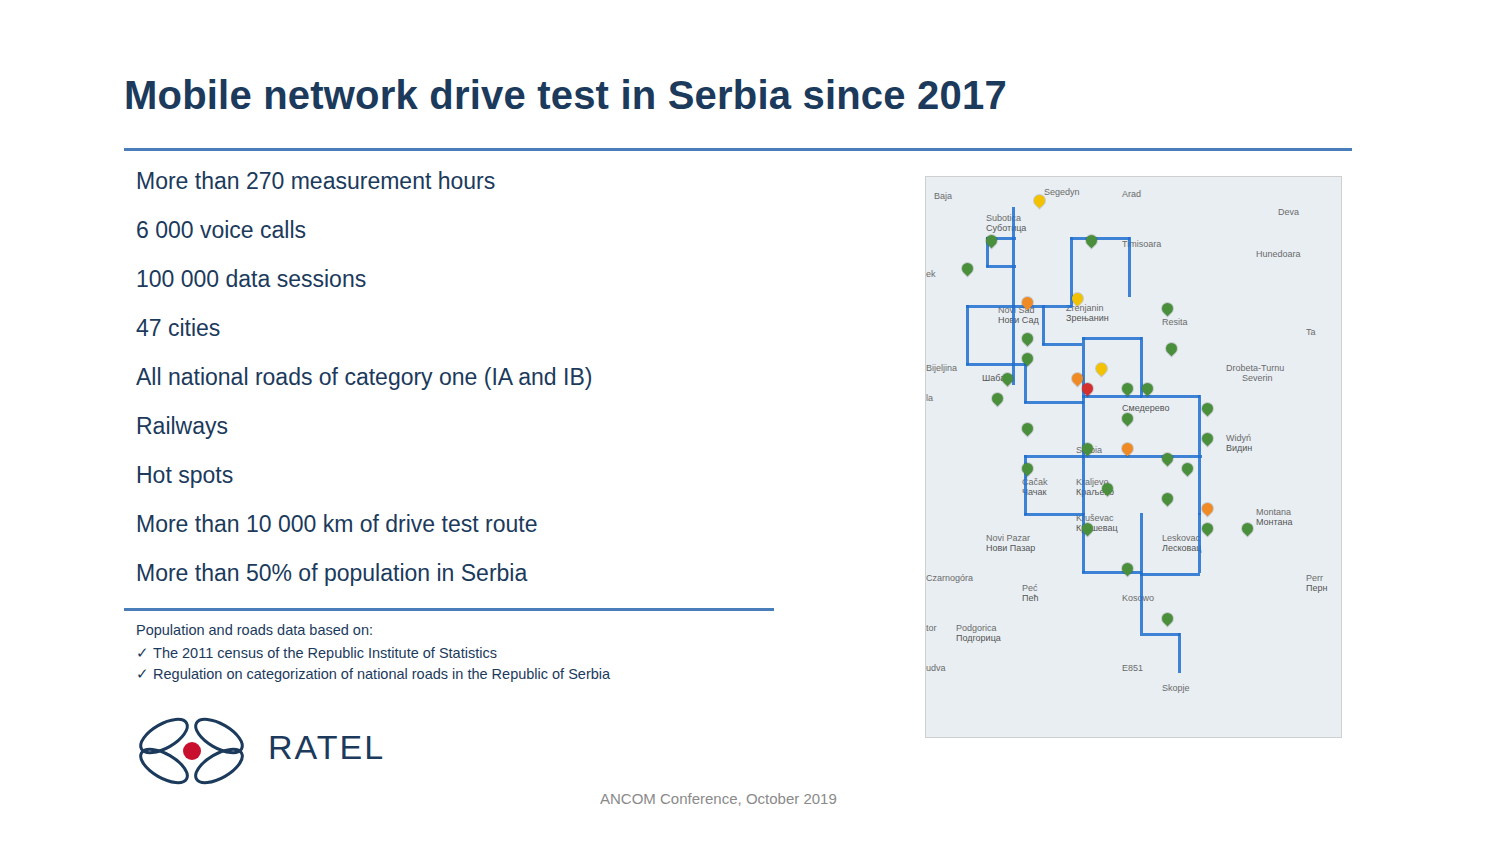Mobile network drive test in Serbia since 2017
More than 270 measurement hours
6 000 voice calls
100 000 data sessions
47 cities
All national roads of category one (IA and IB)
Railways
Hot spots
More than 10 000 km of drive test route
More than 50% of population in Serbia
Population and roads data based on:
The 2011 census of the Republic Institute of Statistics
Regulation on categorization of national roads in the Republic of Serbia
Baja
Segedyn
Arad
Deva
Subotica
Суботица
Timisoara
Hunedoara
ek
Novi Sad
Нови Сад
Zrenjanin
Зрењанин
Resita
Ta
Bijeljina
Шабац
Drobeta-Turnu
Severin
la
Смедерево
Widyń
Видин
Serbia
Čačak
Чачак
Kraljevo
Краљево
Kruševac
Крушевац
Montana
Монтана
Novi Pazar
Нови Пазар
Leskovac
Лесковац
Czarnogóra
Peć
Пећ
Kosowo
tor
Podgorica
Подгорица
udva
E851
Skopje
Perr
Перн
RATEL
ANCOM Conference, October 2019